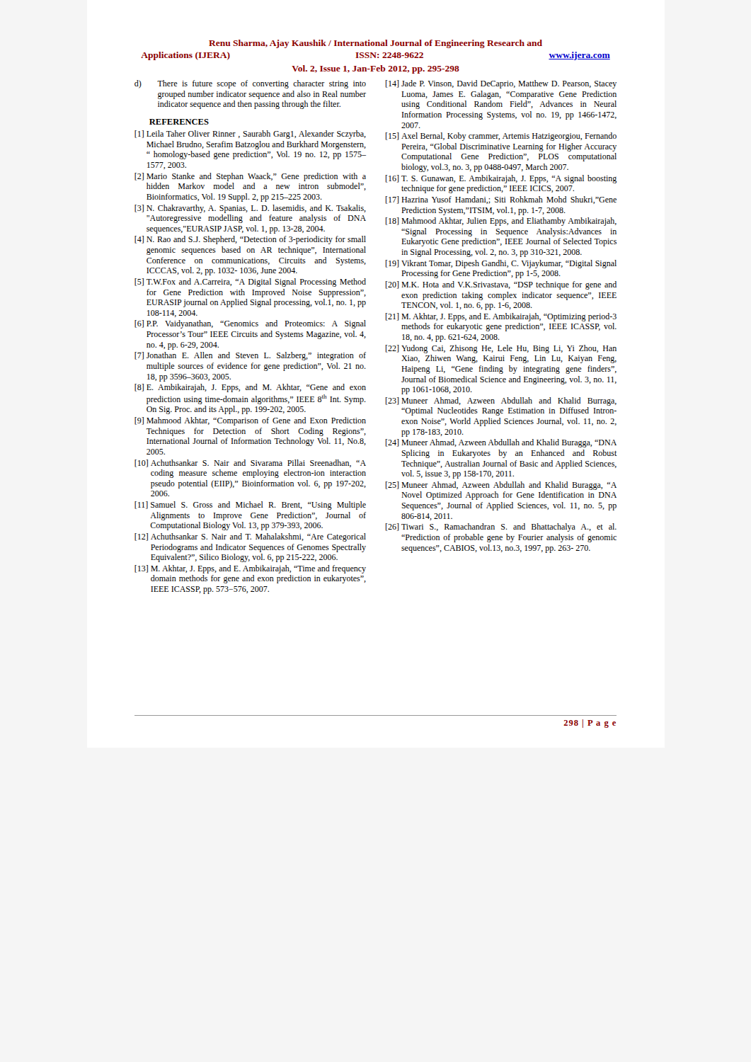Renu Sharma, Ajay Kaushik / International Journal of Engineering Research and
Applications (IJERA) ISSN: 2248-9622 www.ijera.com
Vol. 2, Issue 1, Jan-Feb 2012, pp. 295-298
d)
There is future scope of converting character string into grouped number indicator sequence and also in Real number indicator sequence and then passing through the filter.
REFERENCES
[1]
Leila Taher Oliver Rinner , Saurabh Garg1, Alexander Sczyrba, Michael Brudno, Serafim Batzoglou and Burkhard Morgenstern, “ homology-based gene prediction”, Vol. 19 no. 12, pp 1575–1577, 2003.
[2]
Mario Stanke and Stephan Waack,” Gene prediction with a hidden Markov model and a new intron submodel”, Bioinformatics, Vol. 19 Suppl. 2, pp 215–225 2003.
[3]
N. Chakravarthy, A. Spanias, L. D. lasemidis, and K. Tsakalis, "Autoregressive modelling and feature analysis of DNA sequences,"EURASIP JASP, vol. 1, pp. 13-28, 2004.
[4]
N. Rao and S.J. Shepherd, “Detection of 3-periodicity for small genomic sequences based on AR technique”, International Conference on communications, Circuits and Systems, ICCCAS, vol. 2, pp. 1032- 1036, June 2004.
[5]
T.W.Fox and A.Carreira, “A Digital Signal Processing Method for Gene Prediction with Improved Noise Suppression”, EURASIP journal on Applied Signal processing, vol.1, no. 1, pp 108-114, 2004.
[6]
P.P. Vaidyanathan, “Genomics and Proteomics: A Signal Processor’s Tour” IEEE Circuits and Systems Magazine, vol. 4, no. 4, pp. 6-29, 2004.
[7]
Jonathan E. Allen and Steven L. Salzberg,” integration of multiple sources of evidence for gene prediction”, Vol. 21 no. 18, pp 3596–3603, 2005.
[8]
E. Ambikairajah, J. Epps, and M. Akhtar, “Gene and exon prediction using time-domain algorithms,” IEEE 8th Int. Symp. On Sig. Proc. and its Appl., pp. 199-202, 2005.
[9]
Mahmood Akhtar, “Comparison of Gene and Exon Prediction Techniques for Detection of Short Coding Regions”, International Journal of Information Technology Vol. 11, No.8, 2005.
[10]
Achuthsankar S. Nair and Sivarama Pillai Sreenadhan, “A coding measure scheme employing electron-ion interaction pseudo potential (EIIP),” Bioinformation vol. 6, pp 197-202, 2006.
[11]
Samuel S. Gross and Michael R. Brent, “Using Multiple Alignments to Improve Gene Prediction”, Journal of Computational Biology Vol. 13, pp 379-393, 2006.
[12]
Achuthsankar S. Nair and T. Mahalakshmi, “Are Categorical Periodograms and Indicator Sequences of Genomes Spectrally Equivalent?”, Silico Biology, vol. 6, pp 215-222, 2006.
[13]
M. Akhtar, J. Epps, and E. Ambikairajah, “Time and frequency domain methods for gene and exon prediction in eukaryotes”, IEEE ICASSP, pp. 573−576, 2007.
[14]
Jade P. Vinson, David DeCaprio, Matthew D. Pearson, Stacey Luoma, James E. Galagan, “Comparative Gene Prediction using Conditional Random Field”, Advances in Neural Information Processing Systems, vol no. 19, pp 1466-1472, 2007.
[15]
Axel Bernal, Koby crammer, Artemis Hatzigeorgiou, Fernando Pereira, “Global Discriminative Learning for Higher Accuracy Computational Gene Prediction”, PLOS computational biology, vol.3, no. 3, pp 0488-0497, March 2007.
[16]
T. S. Gunawan, E. Ambikairajah, J. Epps, “A signal boosting technique for gene prediction,” IEEE ICICS, 2007.
[17]
Hazrina Yusof Hamdani,; Siti Rohkmah Mohd Shukri,”Gene Prediction System,”ITSIM, vol.1, pp. 1-7, 2008.
[18]
Mahmood Akhtar, Julien Epps, and Eliathamby Ambikairajah, “Signal Processing in Sequence Analysis:Advances in Eukaryotic Gene prediction”, IEEE Journal of Selected Topics in Signal Processing, vol. 2, no. 3, pp 310-321, 2008.
[19]
Vikrant Tomar, Dipesh Gandhi, C. Vijaykumar, “Digital Signal Processing for Gene Prediction”, pp 1-5, 2008.
[20]
M.K. Hota and V.K.Srivastava, “DSP technique for gene and exon prediction taking complex indicator sequence”, IEEE TENCON, vol. 1, no. 6, pp. 1-6, 2008.
[21]
M. Akhtar, J. Epps, and E. Ambikairajah, “Optimizing period-3 methods for eukaryotic gene prediction”, IEEE ICASSP, vol. 18, no. 4, pp. 621-624, 2008.
[22]
Yudong Cai, Zhisong He, Lele Hu, Bing Li, Yi Zhou, Han Xiao, Zhiwen Wang, Kairui Feng, Lin Lu, Kaiyan Feng, Haipeng Li, “Gene finding by integrating gene finders”, Journal of Biomedical Science and Engineering, vol. 3, no. 11, pp 1061-1068, 2010.
[23]
Muneer Ahmad, Azween Abdullah and Khalid Burraga, “Optimal Nucleotides Range Estimation in Diffused Intron-exon Noise”, World Applied Sciences Journal, vol. 11, no. 2, pp 178-183, 2010.
[24]
Muneer Ahmad, Azween Abdullah and Khalid Buragga, “DNA Splicing in Eukaryotes by an Enhanced and Robust Technique”, Australian Journal of Basic and Applied Sciences, vol. 5, issue 3, pp 158-170, 2011.
[25]
Muneer Ahmad, Azween Abdullah and Khalid Buragga, “A Novel Optimized Approach for Gene Identification in DNA Sequences”, Journal of Applied Sciences, vol. 11, no. 5, pp 806-814, 2011.
[26]
Tiwari S., Ramachandran S. and Bhattachalya A., et al. “Prediction of probable gene by Fourier analysis of genomic sequences”, CABIOS, vol.13, no.3, 1997, pp. 263- 270.
298 | P a g e